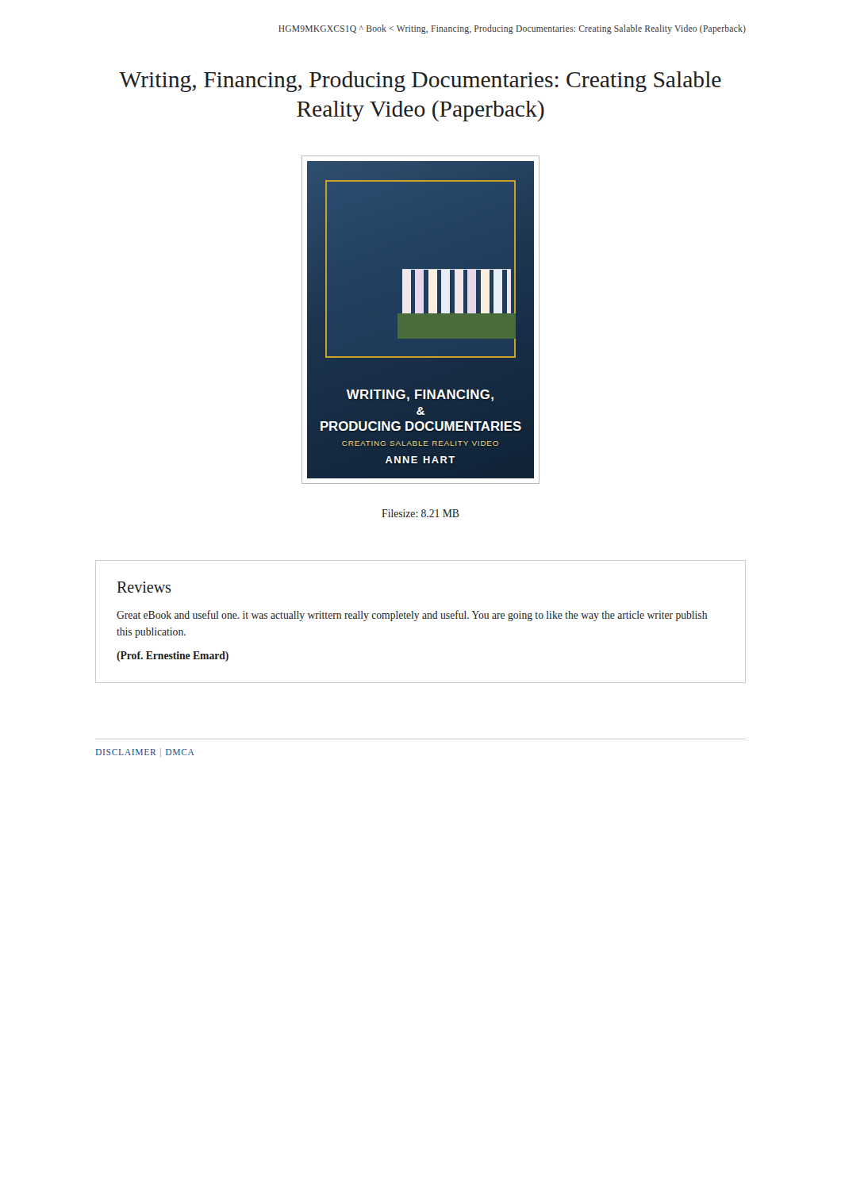HGM9MKGXCS1Q ^ Book < Writing, Financing, Producing Documentaries: Creating Salable Reality Video (Paperback)
Writing, Financing, Producing Documentaries: Creating Salable Reality Video (Paperback)
WRITING, FINANCING,
&
PRODUCING DOCUMENTARIES
CREATING SALABLE REALITY VIDEO
ANNE HART
Filesize: 8.21 MB
Reviews
Great eBook and useful one. it was actually writtern really completely and useful. You are going to like the way the article writer publish this publication.
(Prof. Ernestine Emard)
DISCLAIMER|DMCA